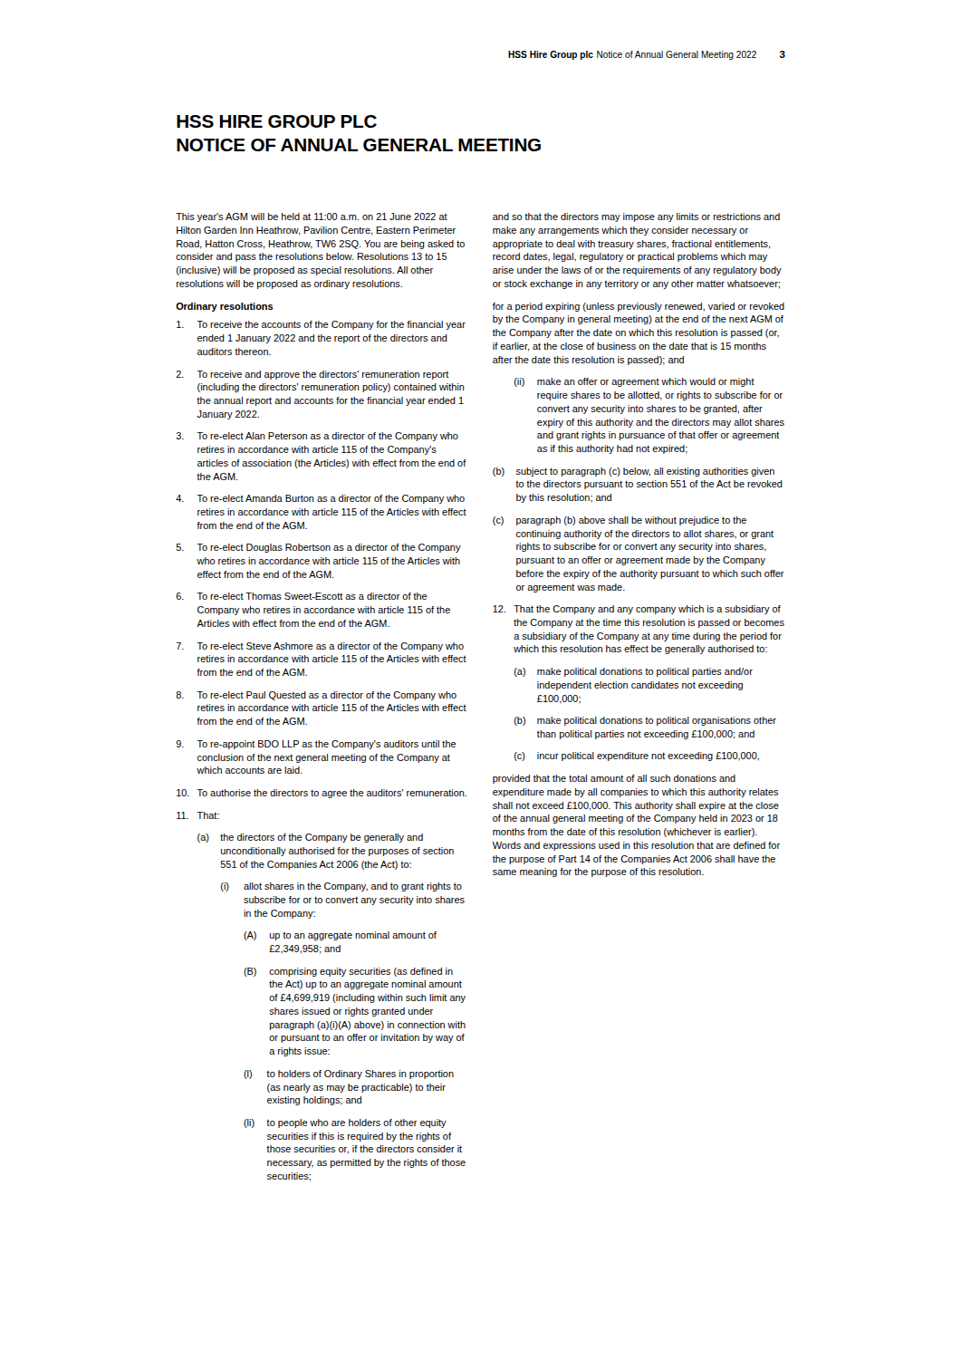HSS Hire Group plc Notice of Annual General Meeting 2022 3
HSS HIRE GROUP PLC
NOTICE OF ANNUAL GENERAL MEETING
This year's AGM will be held at 11:00 a.m. on 21 June 2022 at Hilton Garden Inn Heathrow, Pavilion Centre, Eastern Perimeter Road, Hatton Cross, Heathrow, TW6 2SQ. You are being asked to consider and pass the resolutions below. Resolutions 13 to 15 (inclusive) will be proposed as special resolutions. All other resolutions will be proposed as ordinary resolutions.
Ordinary resolutions
To receive the accounts of the Company for the financial year ended 1 January 2022 and the report of the directors and auditors thereon.
To receive and approve the directors' remuneration report (including the directors' remuneration policy) contained within the annual report and accounts for the financial year ended 1 January 2022.
To re-elect Alan Peterson as a director of the Company who retires in accordance with article 115 of the Company's articles of association (the Articles) with effect from the end of the AGM.
To re-elect Amanda Burton as a director of the Company who retires in accordance with article 115 of the Articles with effect from the end of the AGM.
To re-elect Douglas Robertson as a director of the Company who retires in accordance with article 115 of the Articles with effect from the end of the AGM.
To re-elect Thomas Sweet-Escott as a director of the Company who retires in accordance with article 115 of the Articles with effect from the end of the AGM.
To re-elect Steve Ashmore as a director of the Company who retires in accordance with article 115 of the Articles with effect from the end of the AGM.
To re-elect Paul Quested as a director of the Company who retires in accordance with article 115 of the Articles with effect from the end of the AGM.
To re-appoint BDO LLP as the Company's auditors until the conclusion of the next general meeting of the Company at which accounts are laid.
To authorise the directors to agree the auditors' remuneration.
That:
the directors of the Company be generally and unconditionally authorised for the purposes of section 551 of the Companies Act 2006 (the Act) to:
allot shares in the Company, and to grant rights to subscribe for or to convert any security into shares in the Company:
up to an aggregate nominal amount of £2,349,958; and
comprising equity securities (as defined in the Act) up to an aggregate nominal amount of £4,699,919 (including within such limit any shares issued or rights granted under paragraph (a)(i)(A) above) in connection with or pursuant to an offer or invitation by way of a rights issue:
to holders of Ordinary Shares in proportion (as nearly as may be practicable) to their existing holdings; and
to people who are holders of other equity securities if this is required by the rights of those securities or, if the directors consider it necessary, as permitted by the rights of those securities;
and so that the directors may impose any limits or restrictions and make any arrangements which they consider necessary or appropriate to deal with treasury shares, fractional entitlements, record dates, legal, regulatory or practical problems which may arise under the laws of or the requirements of any regulatory body or stock exchange in any territory or any other matter whatsoever;
for a period expiring (unless previously renewed, varied or revoked by the Company in general meeting) at the end of the next AGM of the Company after the date on which this resolution is passed (or, if earlier, at the close of business on the date that is 15 months after the date this resolution is passed); and
make an offer or agreement which would or might require shares to be allotted, or rights to subscribe for or convert any security into shares to be granted, after expiry of this authority and the directors may allot shares and grant rights in pursuance of that offer or agreement as if this authority had not expired;
subject to paragraph (c) below, all existing authorities given to the directors pursuant to section 551 of the Act be revoked by this resolution; and
paragraph (b) above shall be without prejudice to the continuing authority of the directors to allot shares, or grant rights to subscribe for or convert any security into shares, pursuant to an offer or agreement made by the Company before the expiry of the authority pursuant to which such offer or agreement was made.
That the Company and any company which is a subsidiary of the Company at the time this resolution is passed or becomes a subsidiary of the Company at any time during the period for which this resolution has effect be generally authorised to:
make political donations to political parties and/or independent election candidates not exceeding £100,000;
make political donations to political organisations other than political parties not exceeding £100,000; and
incur political expenditure not exceeding £100,000,
provided that the total amount of all such donations and expenditure made by all companies to which this authority relates shall not exceed £100,000. This authority shall expire at the close of the annual general meeting of the Company held in 2023 or 18 months from the date of this resolution (whichever is earlier). Words and expressions used in this resolution that are defined for the purpose of Part 14 of the Companies Act 2006 shall have the same meaning for the purpose of this resolution.